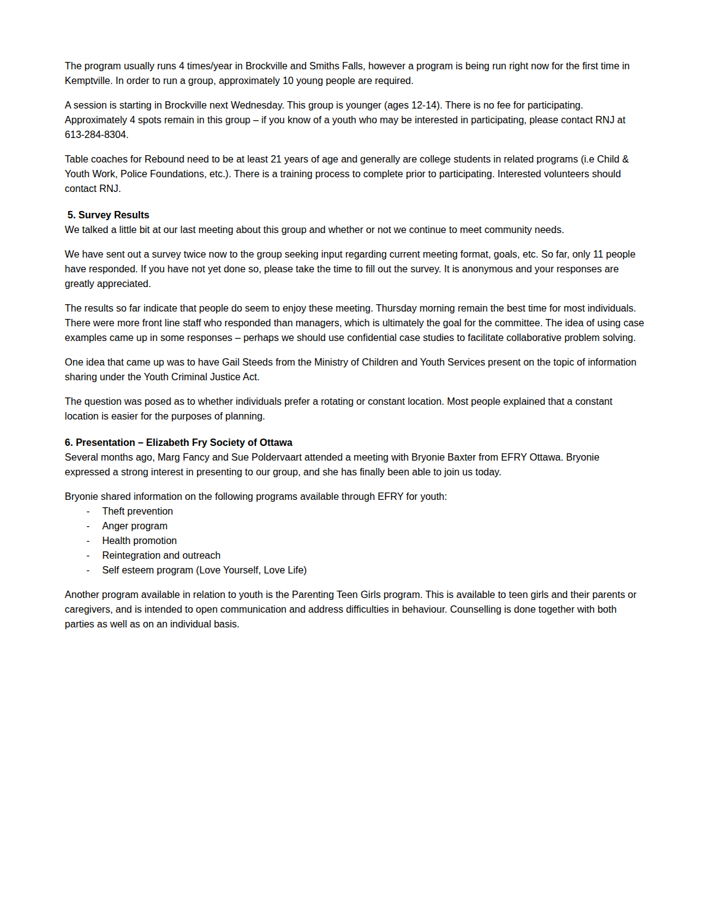The program usually runs 4 times/year in Brockville and Smiths Falls, however a program is being run right now for the first time in Kemptville. In order to run a group, approximately 10 young people are required.
A session is starting in Brockville next Wednesday. This group is younger (ages 12-14). There is no fee for participating. Approximately 4 spots remain in this group – if you know of a youth who may be interested in participating, please contact RNJ at 613-284-8304.
Table coaches for Rebound need to be at least 21 years of age and generally are college students in related programs (i.e Child & Youth Work, Police Foundations, etc.). There is a training process to complete prior to participating. Interested volunteers should contact RNJ.
5. Survey Results
We talked a little bit at our last meeting about this group and whether or not we continue to meet community needs.
We have sent out a survey twice now to the group seeking input regarding current meeting format, goals, etc. So far, only 11 people have responded. If you have not yet done so, please take the time to fill out the survey. It is anonymous and your responses are greatly appreciated.
The results so far indicate that people do seem to enjoy these meeting. Thursday morning remain the best time for most individuals. There were more front line staff who responded than managers, which is ultimately the goal for the committee. The idea of using case examples came up in some responses – perhaps we should use confidential case studies to facilitate collaborative problem solving.
One idea that came up was to have Gail Steeds from the Ministry of Children and Youth Services present on the topic of information sharing under the Youth Criminal Justice Act.
The question was posed as to whether individuals prefer a rotating or constant location. Most people explained that a constant location is easier for the purposes of planning.
6. Presentation – Elizabeth Fry Society of Ottawa
Several months ago, Marg Fancy and Sue Poldervaart attended a meeting with Bryonie Baxter from EFRY Ottawa. Bryonie expressed a strong interest in presenting to our group, and she has finally been able to join us today.
Bryonie shared information on the following programs available through EFRY for youth:
Theft prevention
Anger program
Health promotion
Reintegration and outreach
Self esteem program (Love Yourself, Love Life)
Another program available in relation to youth is the Parenting Teen Girls program. This is available to teen girls and their parents or caregivers, and is intended to open communication and address difficulties in behaviour. Counselling is done together with both parties as well as on an individual basis.